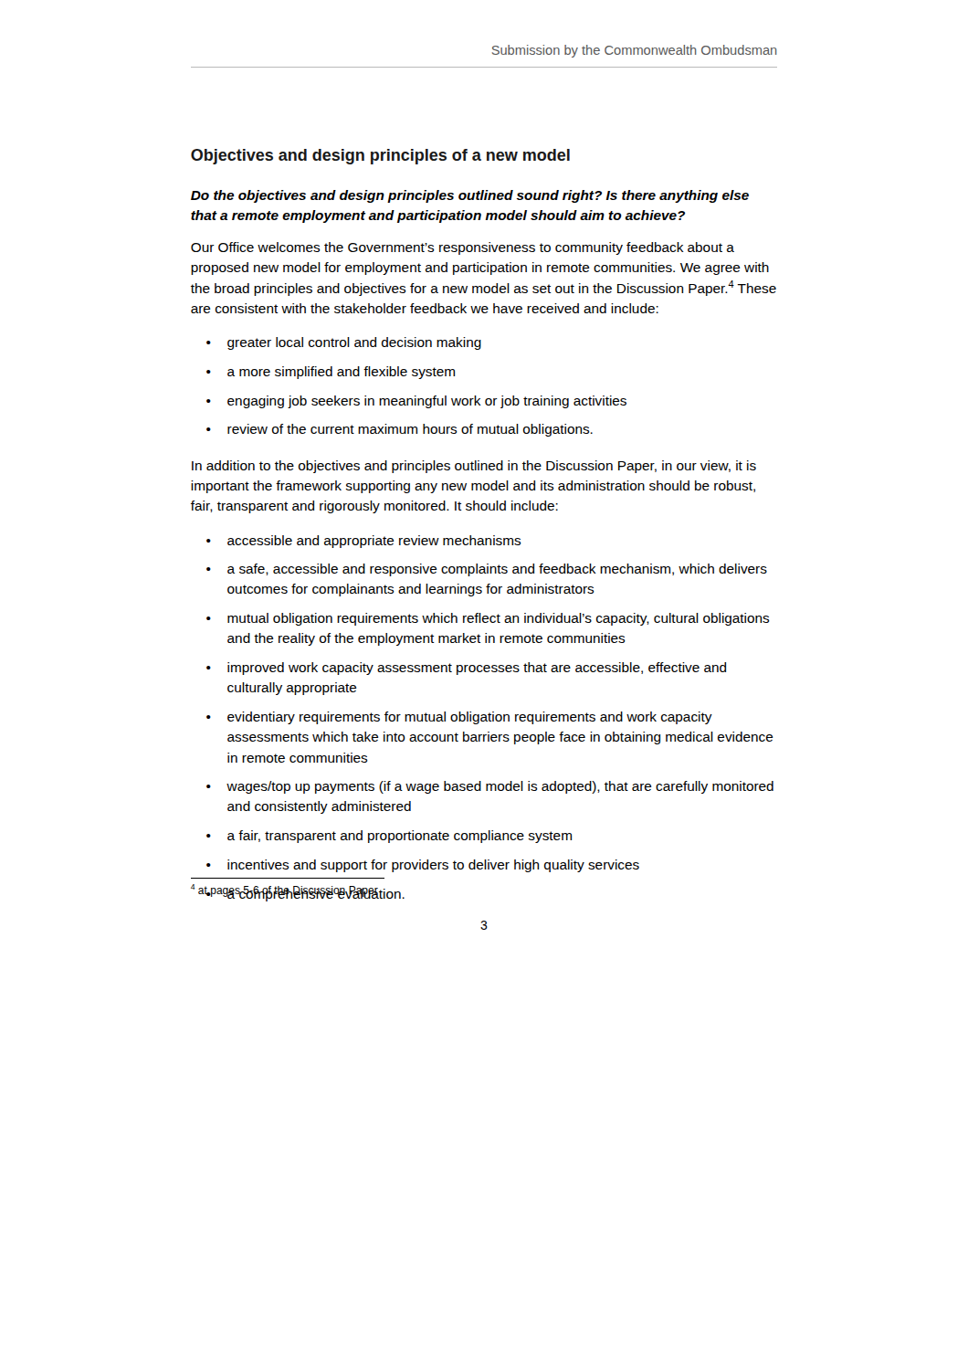Submission by the Commonwealth Ombudsman
Objectives and design principles of a new model
Do the objectives and design principles outlined sound right? Is there anything else that a remote employment and participation model should aim to achieve?
Our Office welcomes the Government’s responsiveness to community feedback about a proposed new model for employment and participation in remote communities. We agree with the broad principles and objectives for a new model as set out in the Discussion Paper.4 These are consistent with the stakeholder feedback we have received and include:
greater local control and decision making
a more simplified and flexible system
engaging job seekers in meaningful work or job training activities
review of the current maximum hours of mutual obligations.
In addition to the objectives and principles outlined in the Discussion Paper, in our view, it is important the framework supporting any new model and its administration should be robust, fair, transparent and rigorously monitored. It should include:
accessible and appropriate review mechanisms
a safe, accessible and responsive complaints and feedback mechanism, which delivers outcomes for complainants and learnings for administrators
mutual obligation requirements which reflect an individual’s capacity, cultural obligations and the reality of the employment market in remote communities
improved work capacity assessment processes that are accessible, effective and culturally appropriate
evidentiary requirements for mutual obligation requirements and work capacity assessments which take into account barriers people face in obtaining medical evidence in remote communities
wages/top up payments (if a wage based model is adopted), that are carefully monitored and consistently administered
a fair, transparent and proportionate compliance system
incentives and support for providers to deliver high quality services
a comprehensive evaluation.
4 at pages 5-6 of the Discussion Paper
3